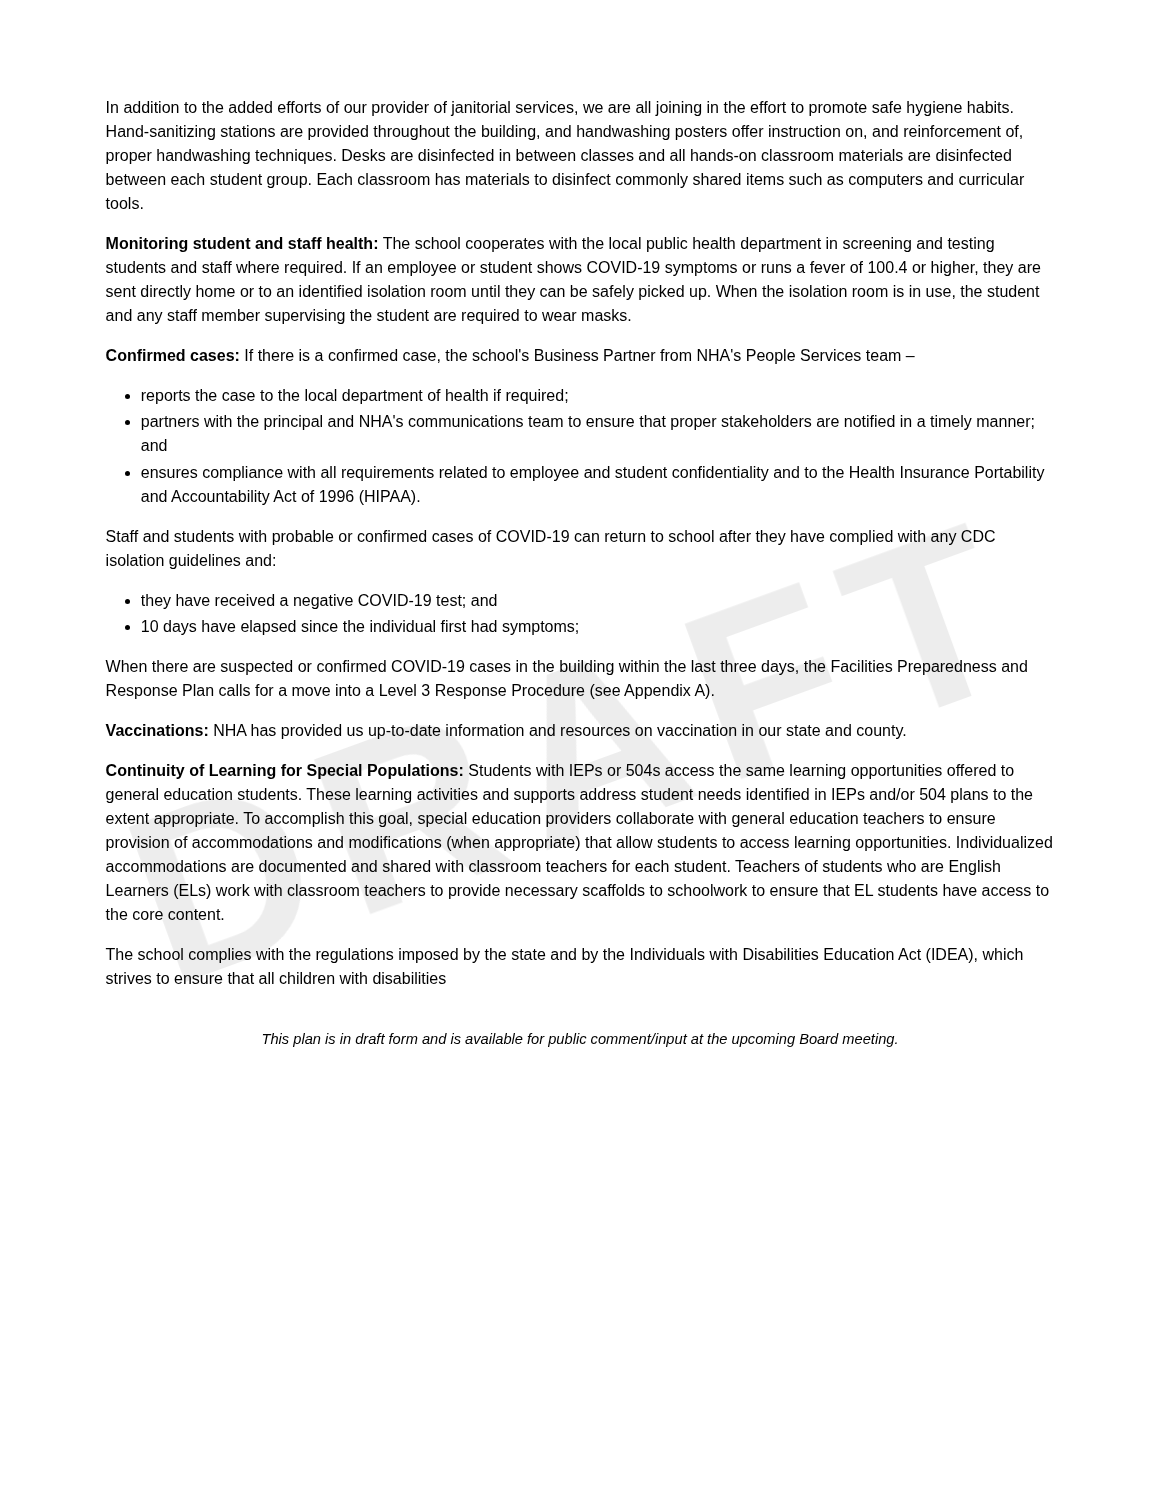DRAFT
In addition to the added efforts of our provider of janitorial services, we are all joining in the effort to promote safe hygiene habits. Hand-sanitizing stations are provided throughout the building, and handwashing posters offer instruction on, and reinforcement of, proper handwashing techniques. Desks are disinfected in between classes and all hands-on classroom materials are disinfected between each student group. Each classroom has materials to disinfect commonly shared items such as computers and curricular tools.
Monitoring student and staff health: The school cooperates with the local public health department in screening and testing students and staff where required. If an employee or student shows COVID-19 symptoms or runs a fever of 100.4 or higher, they are sent directly home or to an identified isolation room until they can be safely picked up. When the isolation room is in use, the student and any staff member supervising the student are required to wear masks.
Confirmed cases: If there is a confirmed case, the school's Business Partner from NHA's People Services team –
reports the case to the local department of health if required;
partners with the principal and NHA's communications team to ensure that proper stakeholders are notified in a timely manner; and
ensures compliance with all requirements related to employee and student confidentiality and to the Health Insurance Portability and Accountability Act of 1996 (HIPAA).
Staff and students with probable or confirmed cases of COVID-19 can return to school after they have complied with any CDC isolation guidelines and:
they have received a negative COVID-19 test; and
10 days have elapsed since the individual first had symptoms;
When there are suspected or confirmed COVID-19 cases in the building within the last three days, the Facilities Preparedness and Response Plan calls for a move into a Level 3 Response Procedure (see Appendix A).
Vaccinations: NHA has provided us up-to-date information and resources on vaccination in our state and county.
Continuity of Learning for Special Populations: Students with IEPs or 504s access the same learning opportunities offered to general education students. These learning activities and supports address student needs identified in IEPs and/or 504 plans to the extent appropriate. To accomplish this goal, special education providers collaborate with general education teachers to ensure provision of accommodations and modifications (when appropriate) that allow students to access learning opportunities. Individualized accommodations are documented and shared with classroom teachers for each student. Teachers of students who are English Learners (ELs) work with classroom teachers to provide necessary scaffolds to schoolwork to ensure that EL students have access to the core content.
The school complies with the regulations imposed by the state and by the Individuals with Disabilities Education Act (IDEA), which strives to ensure that all children with disabilities
This plan is in draft form and is available for public comment/input at the upcoming Board meeting.